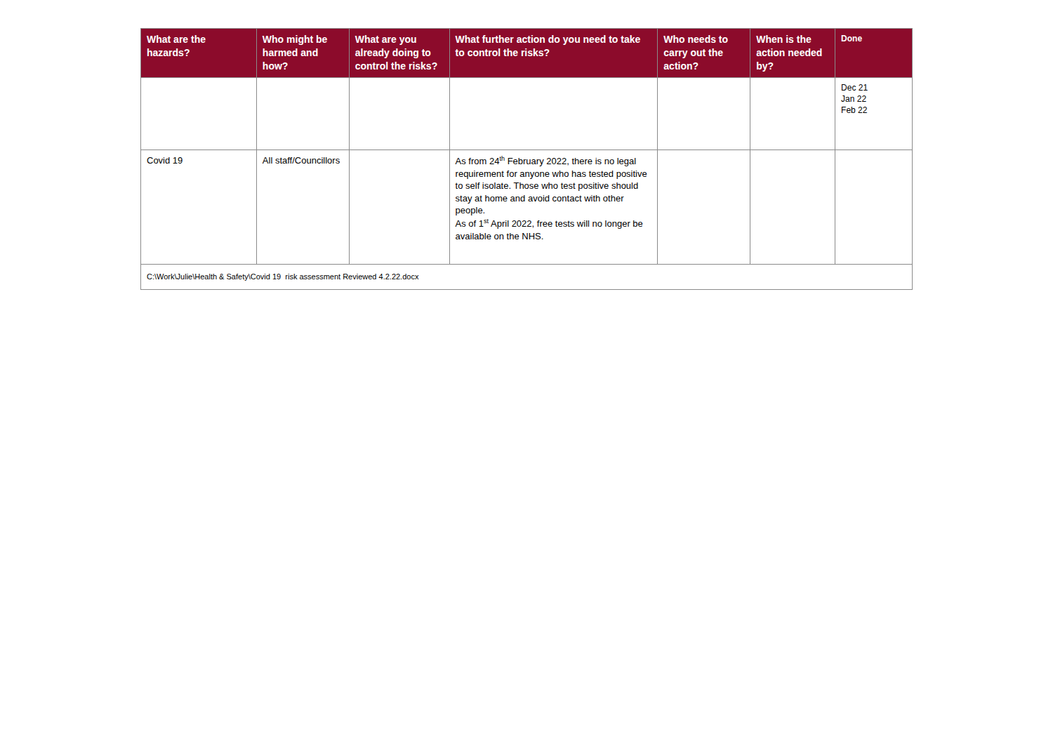| What are the hazards? | Who might be harmed and how? | What are you already doing to control the risks? | What further action do you need to take to control the risks? | Who needs to carry out the action? | When is the action needed by? | Done |
| --- | --- | --- | --- | --- | --- | --- |
| | | | | | | Dec 21 Jan 22 Feb 22 |
| Covid 19 | All staff/Councillors | | As from 24 th February 2022, there is no legal requirement for anyone who has tested positive to self isolate. Those who test positive should stay at home and avoid contact with other people. As of 1 st April 2022, free tests will no longer be available on the NHS. | | | |
| C:\Work\Julie\Health & Safety\Covid 19 risk assessment Reviewed 4.2.22.docx |